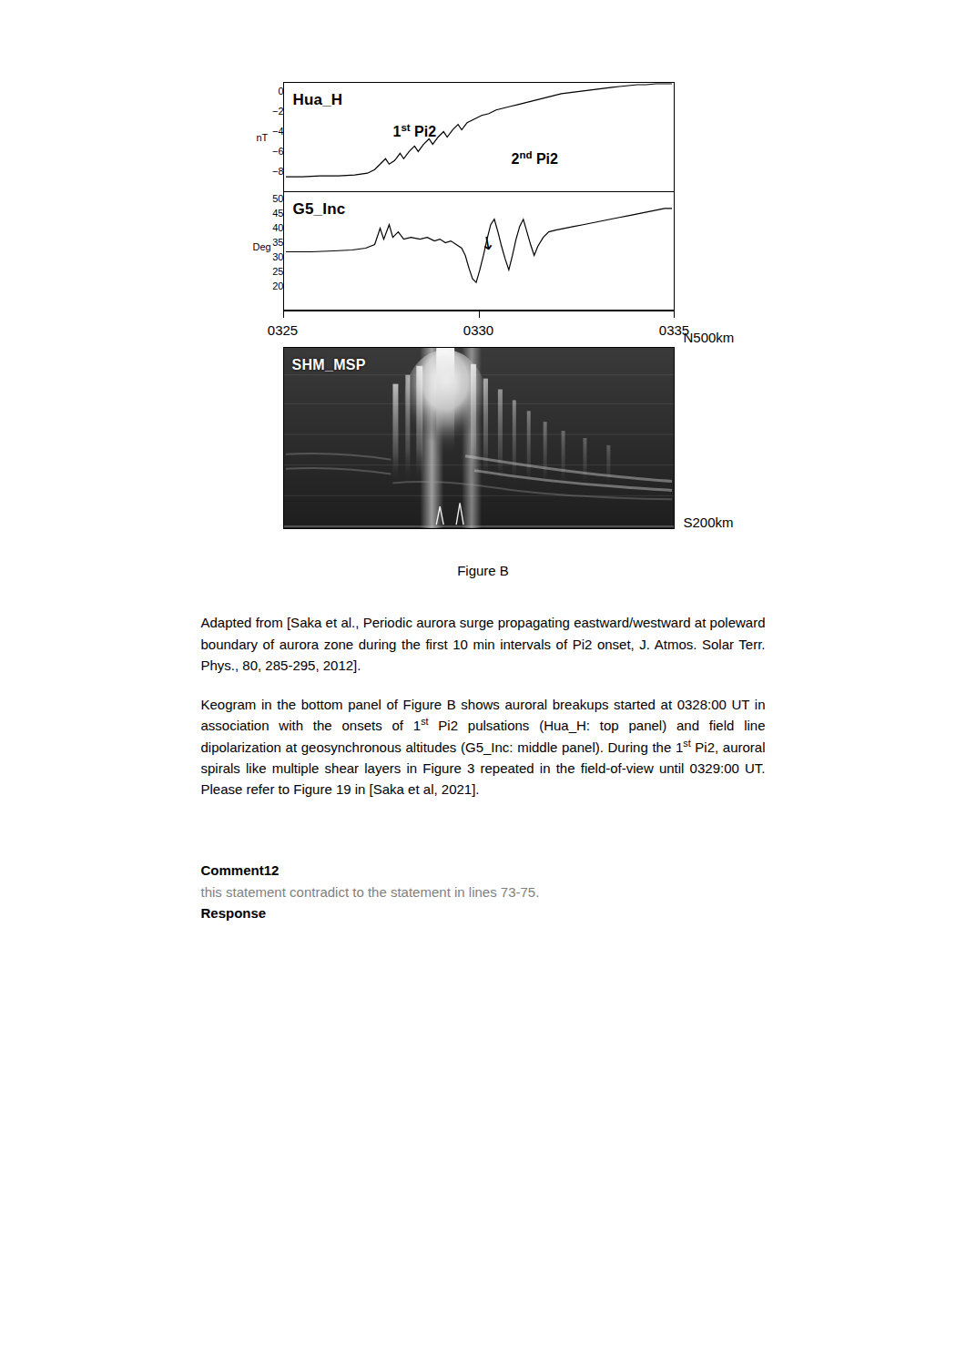Hua_H
1st Pi2
2nd Pi2
0
−2
−4
−6
−8
nT
G5_Inc
↘
50
45
40
35
30
25
20
Deg
0325
0330
0335
N500km
S200km
SHM_MSP
Figure B
Adapted from [Saka et al., Periodic aurora surge propagating eastward/westward at poleward boundary of aurora zone during the first 10 min intervals of Pi2 onset, J. Atmos. Solar Terr. Phys., 80, 285-295, 2012].
Keogram in the bottom panel of Figure B shows auroral breakups started at 0328:00 UT in association with the onsets of 1st Pi2 pulsations (Hua_H: top panel) and field line dipolarization at geosynchronous altitudes (G5_Inc: middle panel). During the 1st Pi2, auroral spirals like multiple shear layers in Figure 3 repeated in the field-of-view until 0329:00 UT. Please refer to Figure 19 in [Saka et al, 2021].
Comment12
this statement contradict to the statement in lines 73-75.
Response